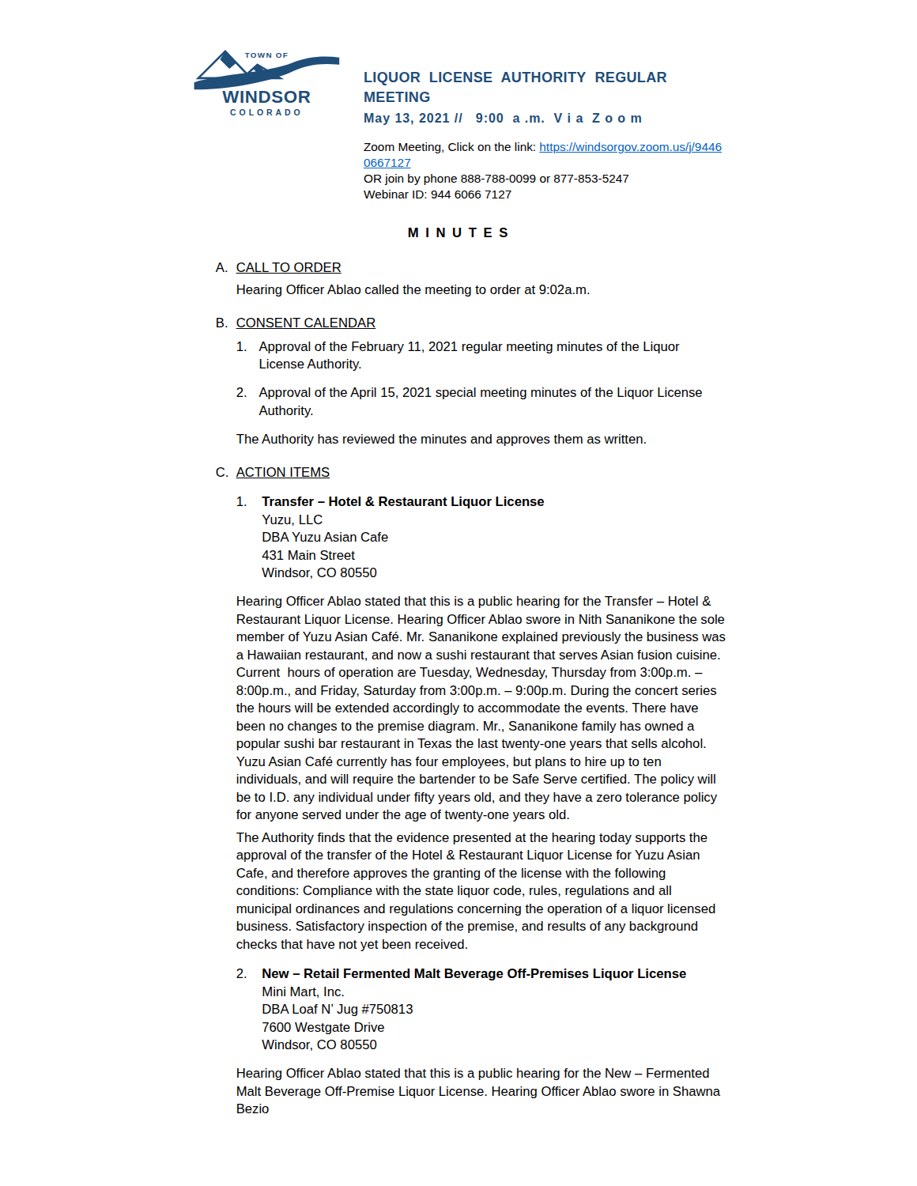TOWN OF WINDSOR COLORADO
LIQUOR LICENSE AUTHORITY REGULAR MEETING
May 13, 2021 // 9:00 a .m. V i a Z o o m
Zoom Meeting, Click on the link: https://windsorgov.zoom.us/j/94460667127
OR join by phone 888-788-0099 or 877-853-5247
Webinar ID: 944 6066 7127
M I N U T E S
A.
CALL TO ORDER
Hearing Officer Ablao called the meeting to order at 9:02a.m.
B.
CONSENT CALENDAR
1. Approval of the February 11, 2021 regular meeting minutes of the Liquor License Authority.
2. Approval of the April 15, 2021 special meeting minutes of the Liquor License Authority.
The Authority has reviewed the minutes and approves them as written.
C.
ACTION ITEMS
1. Transfer – Hotel & Restaurant Liquor License
Yuzu, LLC
DBA Yuzu Asian Cafe
431 Main Street
Windsor, CO 80550
Hearing Officer Ablao stated that this is a public hearing for the Transfer – Hotel & Restaurant Liquor License. Hearing Officer Ablao swore in Nith Sananikone the sole member of Yuzu Asian Café. Mr. Sananikone explained previously the business was a Hawaiian restaurant, and now a sushi restaurant that serves Asian fusion cuisine. Current hours of operation are Tuesday, Wednesday, Thursday from 3:00p.m. – 8:00p.m., and Friday, Saturday from 3:00p.m. – 9:00p.m. During the concert series the hours will be extended accordingly to accommodate the events. There have been no changes to the premise diagram. Mr., Sananikone family has owned a popular sushi bar restaurant in Texas the last twenty-one years that sells alcohol. Yuzu Asian Café currently has four employees, but plans to hire up to ten individuals, and will require the bartender to be Safe Serve certified. The policy will be to I.D. any individual under fifty years old, and they have a zero tolerance policy for anyone served under the age of twenty-one years old.
The Authority finds that the evidence presented at the hearing today supports the approval of the transfer of the Hotel & Restaurant Liquor License for Yuzu Asian Cafe, and therefore approves the granting of the license with the following conditions: Compliance with the state liquor code, rules, regulations and all municipal ordinances and regulations concerning the operation of a liquor licensed business. Satisfactory inspection of the premise, and results of any background checks that have not yet been received.
2. New – Retail Fermented Malt Beverage Off-Premises Liquor License
Mini Mart, Inc.
DBA Loaf N’ Jug #750813
7600 Westgate Drive
Windsor, CO 80550
Hearing Officer Ablao stated that this is a public hearing for the New – Fermented Malt Beverage Off-Premise Liquor License. Hearing Officer Ablao swore in Shawna Bezio